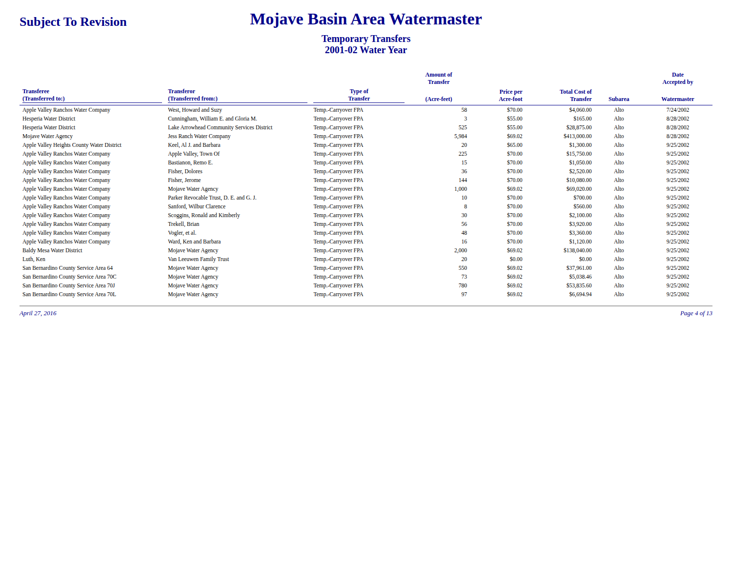Subject To Revision
Mojave Basin Area Watermaster
Temporary Transfers
2001-02 Water Year
| | | | Amount of Transfer | | | | Date Accepted by |
| --- | --- | --- | --- | --- | --- | --- | --- |
| Transferee (Transferred to:) | Transferor (Transferred from:) | Type of Transfer | (Acre-feet) | Price per Acre-foot | Total Cost of Transfer | Subarea | Watermaster |
| Apple Valley Ranchos Water Company | West, Howard and Suzy | Temp.-Carryover FPA | 58 | $70.00 | $4,060.00 | Alto | 7/24/2002 |
| Hesperia Water District | Cunningham, William E. and Gloria M. | Temp.-Carryover FPA | 3 | $55.00 | $165.00 | Alto | 8/28/2002 |
| Hesperia Water District | Lake Arrowhead Community Services District | Temp.-Carryover FPA | 525 | $55.00 | $28,875.00 | Alto | 8/28/2002 |
| Mojave Water Agency | Jess Ranch Water Company | Temp.-Carryover FPA | 5,984 | $69.02 | $413,000.00 | Alto | 8/28/2002 |
| Apple Valley Heights County Water District | Keel, Al J. and Barbara | Temp.-Carryover FPA | 20 | $65.00 | $1,300.00 | Alto | 9/25/2002 |
| Apple Valley Ranchos Water Company | Apple Valley, Town Of | Temp.-Carryover FPA | 225 | $70.00 | $15,750.00 | Alto | 9/25/2002 |
| Apple Valley Ranchos Water Company | Bastianon, Remo E. | Temp.-Carryover FPA | 15 | $70.00 | $1,050.00 | Alto | 9/25/2002 |
| Apple Valley Ranchos Water Company | Fisher, Dolores | Temp.-Carryover FPA | 36 | $70.00 | $2,520.00 | Alto | 9/25/2002 |
| Apple Valley Ranchos Water Company | Fisher, Jerome | Temp.-Carryover FPA | 144 | $70.00 | $10,080.00 | Alto | 9/25/2002 |
| Apple Valley Ranchos Water Company | Mojave Water Agency | Temp.-Carryover FPA | 1,000 | $69.02 | $69,020.00 | Alto | 9/25/2002 |
| Apple Valley Ranchos Water Company | Parker Revocable Trust, D. E. and G. J. | Temp.-Carryover FPA | 10 | $70.00 | $700.00 | Alto | 9/25/2002 |
| Apple Valley Ranchos Water Company | Sanford, Wilbur Clarence | Temp.-Carryover FPA | 8 | $70.00 | $560.00 | Alto | 9/25/2002 |
| Apple Valley Ranchos Water Company | Scoggins, Ronald and Kimberly | Temp.-Carryover FPA | 30 | $70.00 | $2,100.00 | Alto | 9/25/2002 |
| Apple Valley Ranchos Water Company | Trekell, Brian | Temp.-Carryover FPA | 56 | $70.00 | $3,920.00 | Alto | 9/25/2002 |
| Apple Valley Ranchos Water Company | Vogler, et al. | Temp.-Carryover FPA | 48 | $70.00 | $3,360.00 | Alto | 9/25/2002 |
| Apple Valley Ranchos Water Company | Ward, Ken and Barbara | Temp.-Carryover FPA | 16 | $70.00 | $1,120.00 | Alto | 9/25/2002 |
| Baldy Mesa Water District | Mojave Water Agency | Temp.-Carryover FPA | 2,000 | $69.02 | $138,040.00 | Alto | 9/25/2002 |
| Luth, Ken | Van Leeuwen Family Trust | Temp.-Carryover FPA | 20 | $0.00 | $0.00 | Alto | 9/25/2002 |
| San Bernardino County Service Area 64 | Mojave Water Agency | Temp.-Carryover FPA | 550 | $69.02 | $37,961.00 | Alto | 9/25/2002 |
| San Bernardino County Service Area 70C | Mojave Water Agency | Temp.-Carryover FPA | 73 | $69.02 | $5,038.46 | Alto | 9/25/2002 |
| San Bernardino County Service Area 70J | Mojave Water Agency | Temp.-Carryover FPA | 780 | $69.02 | $53,835.60 | Alto | 9/25/2002 |
| San Bernardino County Service Area 70L | Mojave Water Agency | Temp.-Carryover FPA | 97 | $69.02 | $6,694.94 | Alto | 9/25/2002 |
April 27, 2016 Page 4 of 13